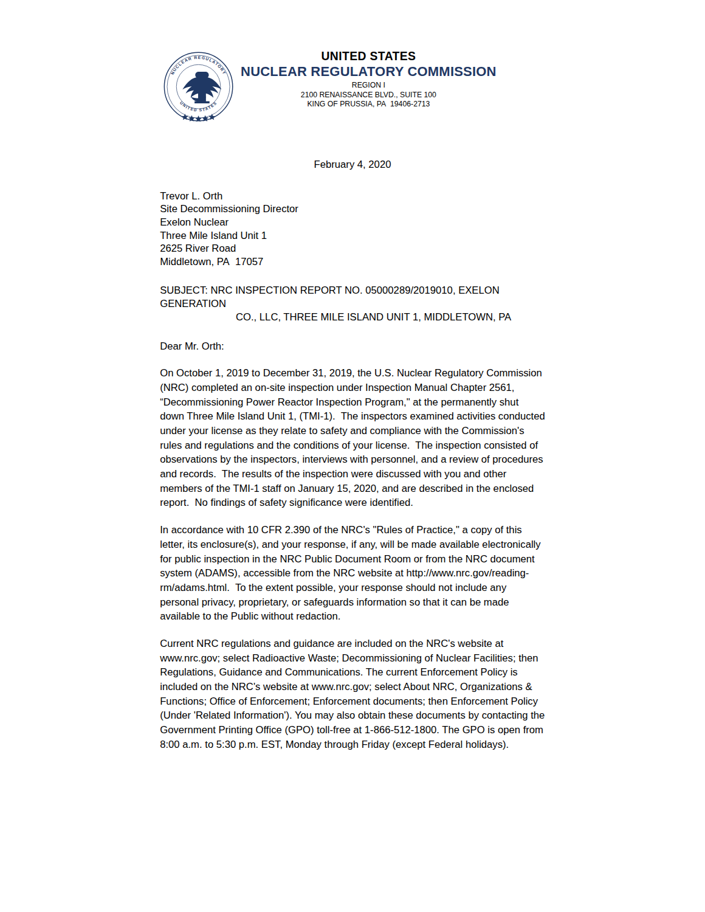NUCLEAR REGULATORY UNITED STATES
UNITED STATES
NUCLEAR REGULATORY COMMISSION
REGION I
2100 RENAISSANCE BLVD., SUITE 100
KING OF PRUSSIA, PA 19406-2713
February 4, 2020
Trevor L. Orth
Site Decommissioning Director
Exelon Nuclear
Three Mile Island Unit 1
2625 River Road
Middletown, PA 17057
SUBJECT: NRC INSPECTION REPORT NO. 05000289/2019010, EXELON GENERATION CO., LLC, THREE MILE ISLAND UNIT 1, MIDDLETOWN, PA
Dear Mr. Orth:
On October 1, 2019 to December 31, 2019, the U.S. Nuclear Regulatory Commission (NRC) completed an on-site inspection under Inspection Manual Chapter 2561, “Decommissioning Power Reactor Inspection Program," at the permanently shut down Three Mile Island Unit 1, (TMI-1). The inspectors examined activities conducted under your license as they relate to safety and compliance with the Commission's rules and regulations and the conditions of your license. The inspection consisted of observations by the inspectors, interviews with personnel, and a review of procedures and records. The results of the inspection were discussed with you and other members of the TMI-1 staff on January 15, 2020, and are described in the enclosed report. No findings of safety significance were identified.
In accordance with 10 CFR 2.390 of the NRC's "Rules of Practice," a copy of this letter, its enclosure(s), and your response, if any, will be made available electronically for public inspection in the NRC Public Document Room or from the NRC document system (ADAMS), accessible from the NRC website at http://www.nrc.gov/reading-rm/adams.html. To the extent possible, your response should not include any personal privacy, proprietary, or safeguards information so that it can be made available to the Public without redaction.
Current NRC regulations and guidance are included on the NRC's website at www.nrc.gov; select Radioactive Waste; Decommissioning of Nuclear Facilities; then Regulations, Guidance and Communications. The current Enforcement Policy is included on the NRC's website at www.nrc.gov; select About NRC, Organizations & Functions; Office of Enforcement; Enforcement documents; then Enforcement Policy (Under 'Related Information'). You may also obtain these documents by contacting the Government Printing Office (GPO) toll-free at 1-866-512-1800. The GPO is open from 8:00 a.m. to 5:30 p.m. EST, Monday through Friday (except Federal holidays).